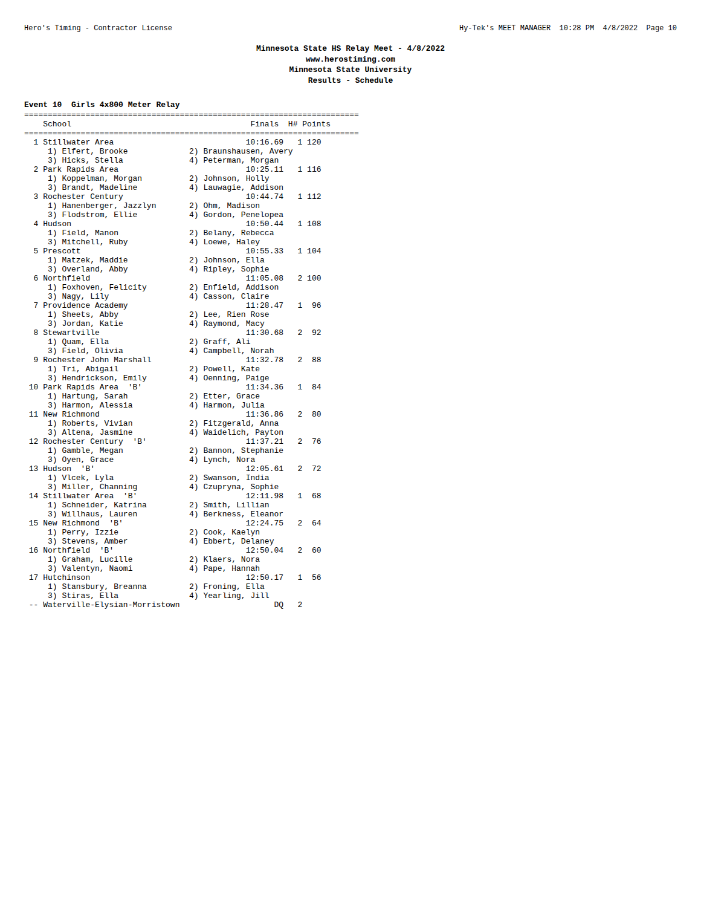Hero's Timing - Contractor License Hy-Tek's MEET MANAGER 10:28 PM 4/8/2022 Page 10
Minnesota State HS Relay Meet - 4/8/2022 www.herostiming.com Minnesota State University Results - Schedule
Event 10 Girls 4x800 Meter Relay
=======================================================================
    School                                      Finals  H# Points
=======================================================================
  1 Stillwater Area                            10:16.69   1 120
     1) Elfert, Brooke             2) Braunshausen, Avery
     3) Hicks, Stella              4) Peterman, Morgan
  2 Park Rapids Area                           10:25.11   1 116
     1) Koppelman, Morgan          2) Johnson, Holly
     3) Brandt, Madeline           4) Lauwagie, Addison
  3 Rochester Century                          10:44.74   1 112
     1) Hanenberger, Jazzlyn       2) Ohm, Madison
     3) Flodstrom, Ellie           4) Gordon, Penelopea
  4 Hudson                                     10:50.44   1 108
     1) Field, Manon               2) Belany, Rebecca
     3) Mitchell, Ruby             4) Loewe, Haley
  5 Prescott                                   10:55.33   1 104
     1) Matzek, Maddie             2) Johnson, Ella
     3) Overland, Abby             4) Ripley, Sophie
  6 Northfield                                 11:05.08   2 100
     1) Foxhoven, Felicity         2) Enfield, Addison
     3) Nagy, Lily                 4) Casson, Claire
  7 Providence Academy                         11:28.47   1  96
     1) Sheets, Abby               2) Lee, Rien Rose
     3) Jordan, Katie              4) Raymond, Macy
  8 Stewartville                               11:30.68   2  92
     1) Quam, Ella                 2) Graff, Ali
     3) Field, Olivia              4) Campbell, Norah
  9 Rochester John Marshall                    11:32.78   2  88
     1) Tri, Abigail               2) Powell, Kate
     3) Hendrickson, Emily         4) Oenning, Paige
 10 Park Rapids Area  'B'                      11:34.36   1  84
     1) Hartung, Sarah             2) Etter, Grace
     3) Harmon, Alessia            4) Harmon, Julia
 11 New Richmond                               11:36.86   2  80
     1) Roberts, Vivian            2) Fitzgerald, Anna
     3) Altena, Jasmine            4) Waidelich, Payton
 12 Rochester Century  'B'                     11:37.21   2  76
     1) Gamble, Megan              2) Bannon, Stephanie
     3) Oyen, Grace                4) Lynch, Nora
 13 Hudson  'B'                                12:05.61   2  72
     1) Vlcek, Lyla                2) Swanson, India
     3) Miller, Channing           4) Czupryna, Sophie
 14 Stillwater Area  'B'                       12:11.98   1  68
     1) Schneider, Katrina         2) Smith, Lillian
     3) Willhaus, Lauren           4) Berkness, Eleanor
 15 New Richmond  'B'                          12:24.75   2  64
     1) Perry, Izzie               2) Cook, Kaelyn
     3) Stevens, Amber             4) Ebbert, Delaney
 16 Northfield  'B'                            12:50.04   2  60
     1) Graham, Lucille            2) Klaers, Nora
     3) Valentyn, Naomi            4) Pape, Hannah
 17 Hutchinson                                 12:50.17   1  56
     1) Stansbury, Breanna         2) Froning, Ella
     3) Stiras, Ella               4) Yearling, Jill
 -- Waterville-Elysian-Morristown                    DQ   2